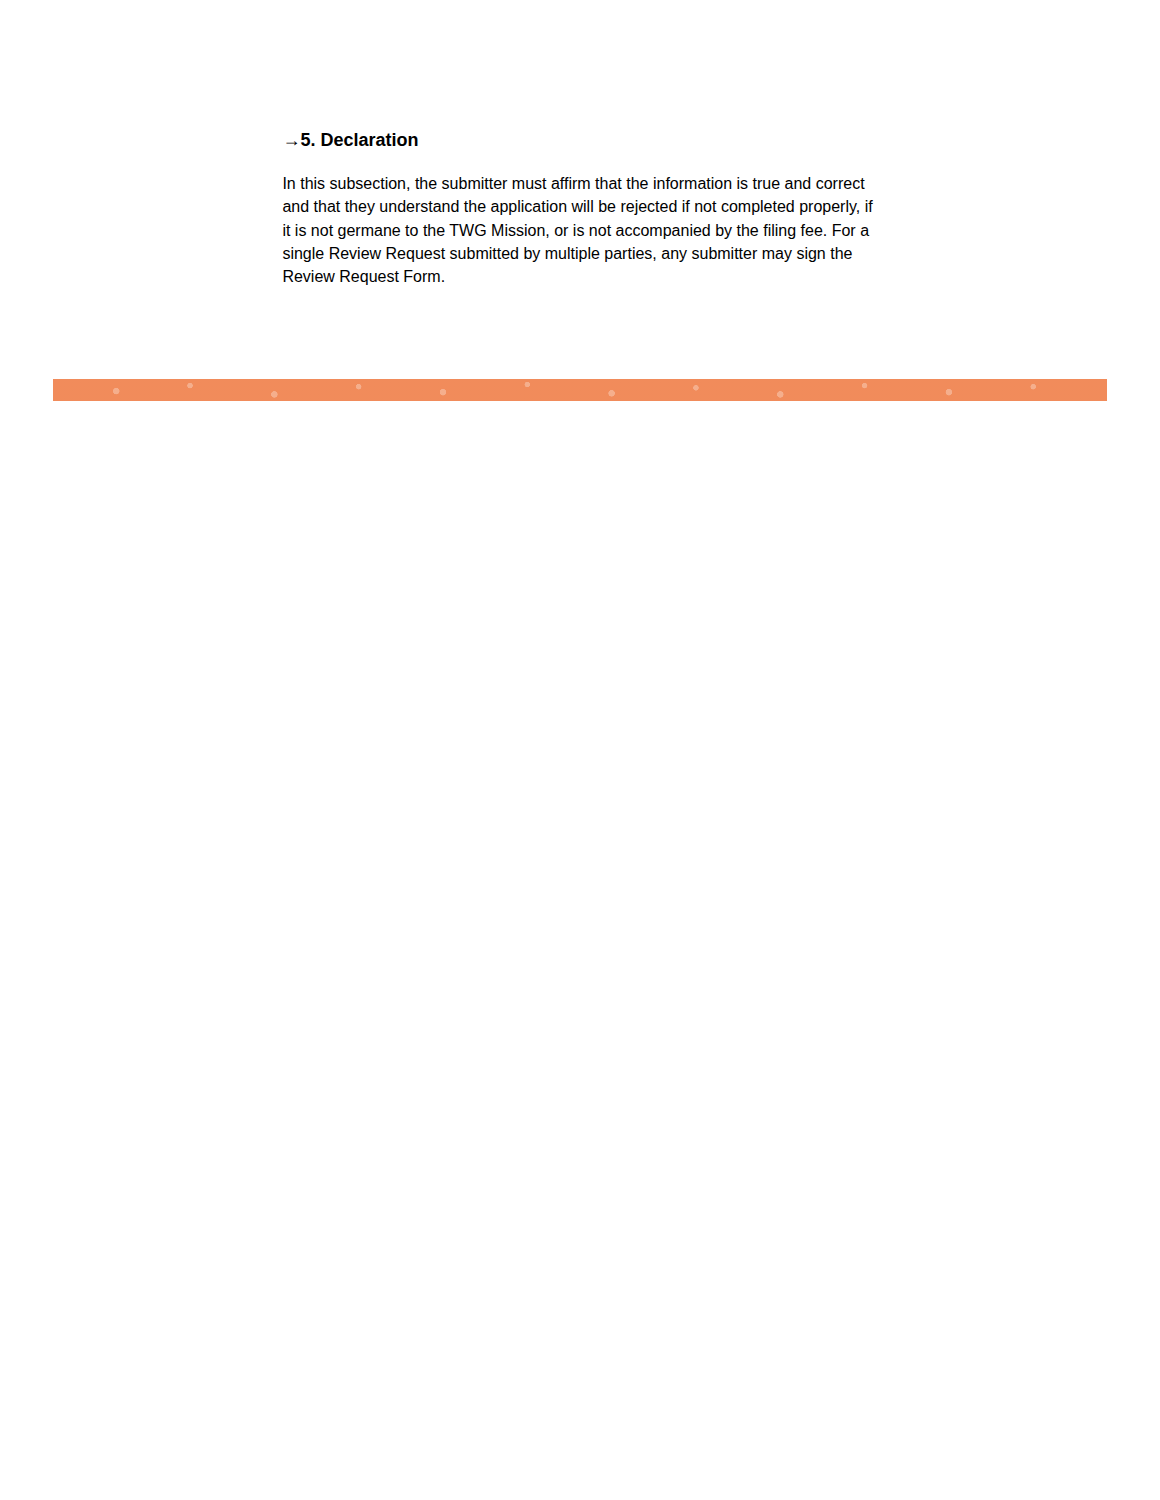→5. Declaration
In this subsection, the submitter must affirm that the information is true and correct and that they understand the application will be rejected if not completed properly, if it is not germane to the TWG Mission, or is not accompanied by the filing fee. For a single Review Request submitted by multiple parties, any submitter may sign the Review Request Form.